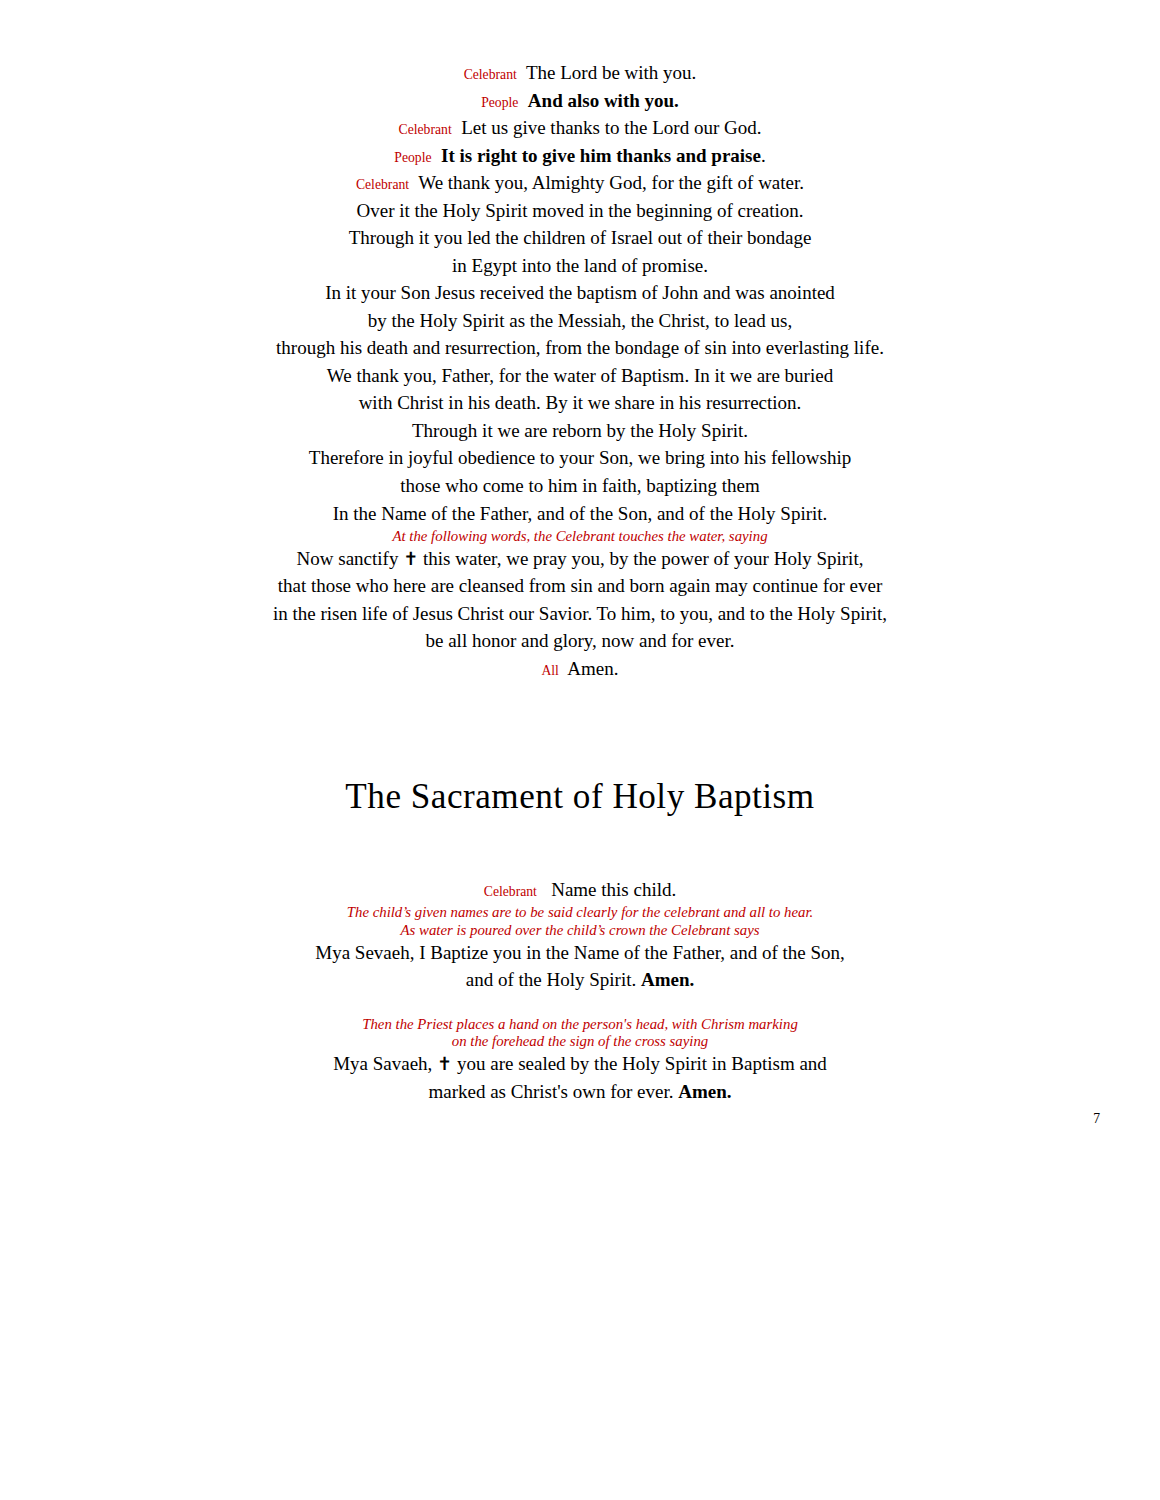Celebrant The Lord be with you.
People And also with you.
Celebrant Let us give thanks to the Lord our God.
People It is right to give him thanks and praise.
Celebrant We thank you, Almighty God, for the gift of water.
Over it the Holy Spirit moved in the beginning of creation.
Through it you led the children of Israel out of their bondage
in Egypt into the land of promise.
In it your Son Jesus received the baptism of John and was anointed
by the Holy Spirit as the Messiah, the Christ, to lead us,
through his death and resurrection, from the bondage of sin into everlasting life.
We thank you, Father, for the water of Baptism. In it we are buried
with Christ in his death. By it we share in his resurrection.
Through it we are reborn by the Holy Spirit.
Therefore in joyful obedience to your Son, we bring into his fellowship
those who come to him in faith, baptizing them
In the Name of the Father, and of the Son, and of the Holy Spirit.
At the following words, the Celebrant touches the water, saying
Now sanctify ✝ this water, we pray you, by the power of your Holy Spirit,
that those who here are cleansed from sin and born again may continue for ever
in the risen life of Jesus Christ our Savior. To him, to you, and to the Holy Spirit,
be all honor and glory, now and for ever.
All Amen.
The Sacrament of Holy Baptism
Celebrant Name this child.
The child’s given names are to be said clearly for the celebrant and all to hear.
As water is poured over the child’s crown the Celebrant says
Mya Sevaeh, I Baptize you in the Name of the Father, and of the Son,
and of the Holy Spirit. Amen.
Then the Priest places a hand on the person's head, with Chrism marking
on the forehead the sign of the cross saying
Mya Savaeh, ✝ you are sealed by the Holy Spirit in Baptism and
marked as Christ's own for ever. Amen.
7